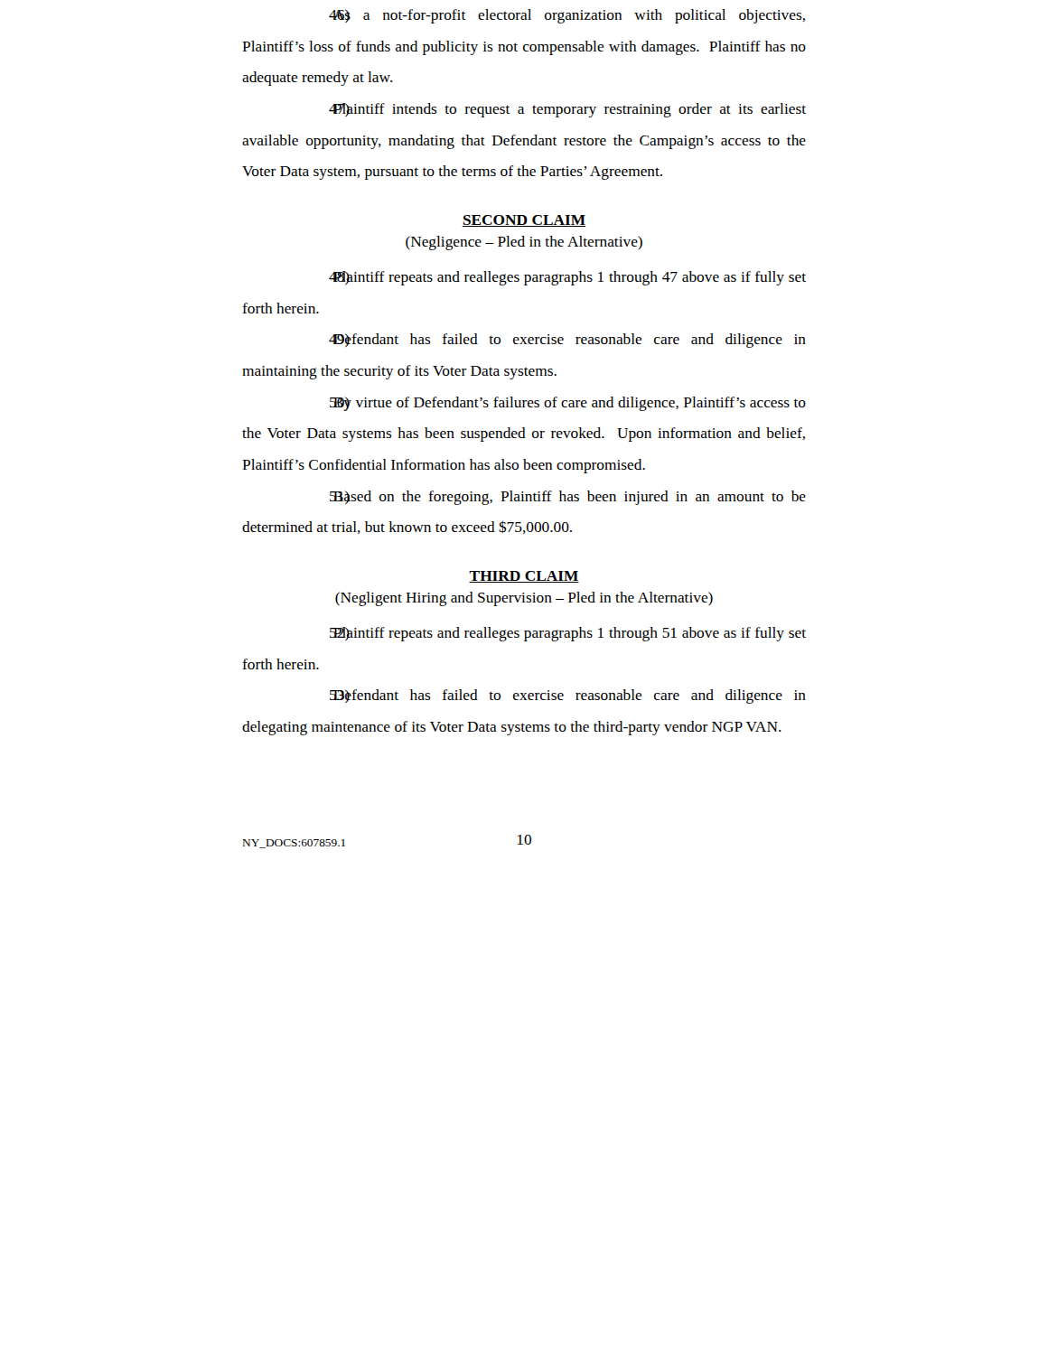46) As a not-for-profit electoral organization with political objectives, Plaintiff’s loss of funds and publicity is not compensable with damages. Plaintiff has no adequate remedy at law.
47) Plaintiff intends to request a temporary restraining order at its earliest available opportunity, mandating that Defendant restore the Campaign’s access to the Voter Data system, pursuant to the terms of the Parties’ Agreement.
SECOND CLAIM
(Negligence – Pled in the Alternative)
48) Plaintiff repeats and realleges paragraphs 1 through 47 above as if fully set forth herein.
49) Defendant has failed to exercise reasonable care and diligence in maintaining the security of its Voter Data systems.
50) By virtue of Defendant’s failures of care and diligence, Plaintiff’s access to the Voter Data systems has been suspended or revoked. Upon information and belief, Plaintiff’s Confidential Information has also been compromised.
51) Based on the foregoing, Plaintiff has been injured in an amount to be determined at trial, but known to exceed $75,000.00.
THIRD CLAIM
(Negligent Hiring and Supervision – Pled in the Alternative)
52) Plaintiff repeats and realleges paragraphs 1 through 51 above as if fully set forth herein.
53) Defendant has failed to exercise reasonable care and diligence in delegating maintenance of its Voter Data systems to the third-party vendor NGP VAN.
NY_DOCS:607859.1
10